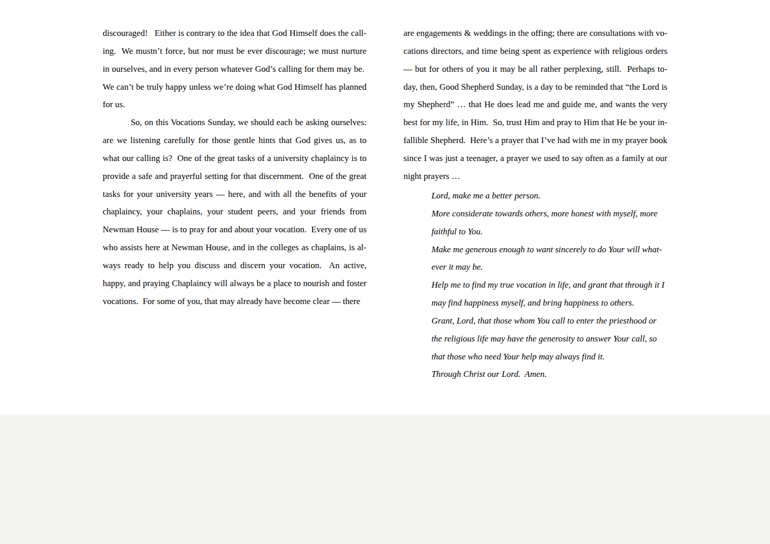discouraged! Either is contrary to the idea that God Himself does the calling. We mustn’t force, but nor must be ever discourage; we must nurture in ourselves, and in every person whatever God’s calling for them may be. We can’t be truly happy unless we’re doing what God Himself has planned for us.
So, on this Vocations Sunday, we should each be asking ourselves: are we listening carefully for those gentle hints that God gives us, as to what our calling is? One of the great tasks of a university chaplaincy is to provide a safe and prayerful setting for that discernment. One of the great tasks for your university years — here, and with all the benefits of your chaplaincy, your chaplains, your student peers, and your friends from Newman House — is to pray for and about your vocation. Every one of us who assists here at Newman House, and in the colleges as chaplains, is always ready to help you discuss and discern your vocation. An active, happy, and praying Chaplaincy will always be a place to nourish and foster vocations. For some of you, that may already have become clear — there
are engagements & weddings in the offing; there are consultations with vocations directors, and time being spent as experience with religious orders — but for others of you it may be all rather perplexing, still. Perhaps today, then, Good Shepherd Sunday, is a day to be reminded that “the Lord is my Shepherd” … that He does lead me and guide me, and wants the very best for my life, in Him. So, trust Him and pray to Him that He be your infallible Shepherd. Here’s a prayer that I’ve had with me in my prayer book since I was just a teenager, a prayer we used to say often as a family at our night prayers …
Lord, make me a better person.
More considerate towards others, more honest with myself, more faithful to You.
Make me generous enough to want sincerely to do Your will whatever it may be.
Help me to find my true vocation in life, and grant that through it I may find happiness myself, and bring happiness to others.
Grant, Lord, that those whom You call to enter the priesthood or the religious life may have the generosity to answer Your call, so that those who need Your help may always find it.
Through Christ our Lord. Amen.